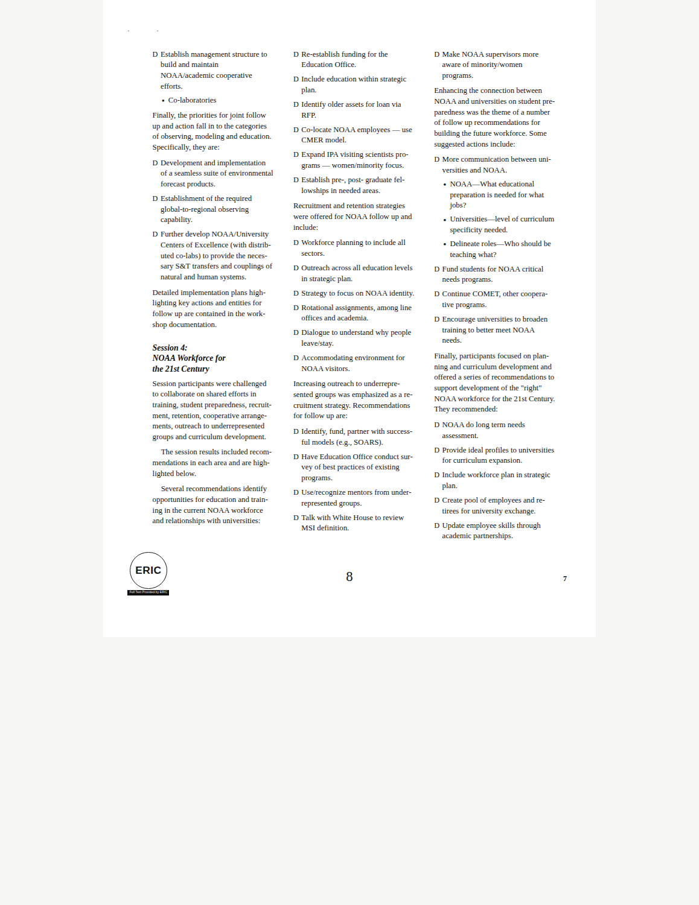. .
Establish management structure to build and maintain NOAA/academic cooperative efforts.
Co-laboratories
Finally, the priorities for joint follow up and action fall in to the categories of observing, modeling and education. Specifically, they are:
Development and implementation of a seamless suite of environmental forecast products.
Establishment of the required global-to-regional observing capability.
Further develop NOAA/University Centers of Excellence (with distributed co-labs) to provide the necessary S&T transfers and couplings of natural and human systems.
Detailed implementation plans highlighting key actions and entities for follow up are contained in the workshop documentation.
Session 4:
NOAA Workforce for
the 21st Century
Session participants were challenged to collaborate on shared efforts in training, student preparedness, recruitment, retention, cooperative arrangements, outreach to underrepresented groups and curriculum development.
The session results included recommendations in each area and are highlighted below.
Several recommendations identify opportunities for education and training in the current NOAA workforce and relationships with universities:
Re-establish funding for the Education Office.
Include education within strategic plan.
Identify older assets for loan via RFP.
Co-locate NOAA employees — use CMER model.
Expand IPA visiting scientists programs — women/minority focus.
Establish pre-, post- graduate fellowships in needed areas.
Recruitment and retention strategies were offered for NOAA follow up and include:
Workforce planning to include all sectors.
Outreach across all education levels in strategic plan.
Strategy to focus on NOAA identity.
Rotational assignments, among line offices and academia.
Dialogue to understand why people leave/stay.
Accommodating environment for NOAA visitors.
Increasing outreach to underrepresented groups was emphasized as a recruitment strategy. Recommendations for follow up are:
Identify, fund, partner with successful models (e.g., SOARS).
Have Education Office conduct survey of best practices of existing programs.
Use/recognize mentors from underrepresented groups.
Talk with White House to review MSI definition.
Make NOAA supervisors more aware of minority/women programs.
Enhancing the connection between NOAA and universities on student preparedness was the theme of a number of follow up recommendations for building the future workforce. Some suggested actions include:
More communication between universities and NOAA.
NOAA—What educational preparation is needed for what jobs?
Universities—level of curriculum specificity needed.
Delineate roles—Who should be teaching what?
Fund students for NOAA critical needs programs.
Continue COMET, other cooperative programs.
Encourage universities to broaden training to better meet NOAA needs.
Finally, participants focused on planning and curriculum development and offered a series of recommendations to support development of the "right" NOAA workforce for the 21st Century. They recommended:
NOAA do long term needs assessment.
Provide ideal profiles to universities for curriculum expansion.
Include workforce plan in strategic plan.
Create pool of employees and retirees for university exchange.
Update employee skills through academic partnerships.
ERIC
Full Text Provided by ERIC
8
7